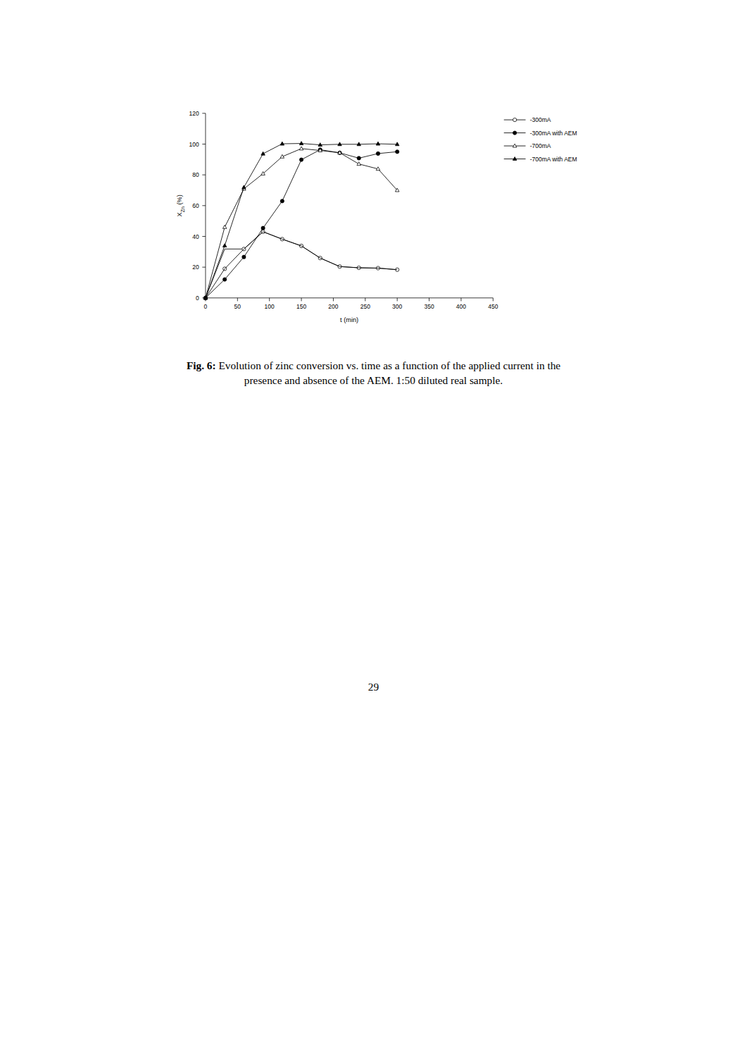Evolution of zinc conversion versus time as a function of applied current, with and without anion exchange membrane Line chart with four series: minus 300 milliamps, minus 300 milliamps with AEM, minus 700 milliamps, and minus 700 milliamps with AEM. X axis is time in minutes from 0 to 450. Y axis is zinc conversion percent from 0 to 120. 0 20 40 60 80 100 120 0 50 100 150 200 250 300 350 400 450 t (min) XZn (%) -300mA -300mA with AEM -700mA -700mA with AEM
Fig. 6: Evolution of zinc conversion vs. time as a function of the applied current in the presence and absence of the AEM. 1:50 diluted real sample.
29